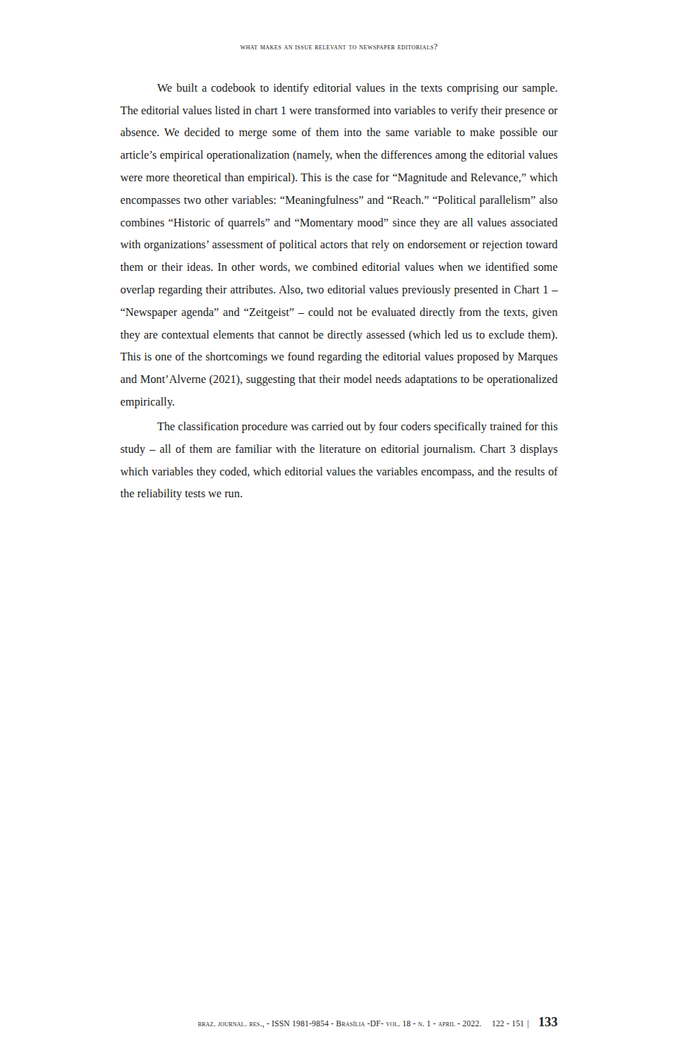What makes an issue relevant to newspaper editorials?
We built a codebook to identify editorial values in the texts comprising our sample. The editorial values listed in chart 1 were transformed into variables to verify their presence or absence. We decided to merge some of them into the same variable to make possible our article’s empirical operationalization (namely, when the differences among the editorial values were more theoretical than empirical). This is the case for “Magnitude and Relevance,” which encompasses two other variables: “Meaningfulness” and “Reach.” “Political parallelism” also combines “Historic of quarrels” and “Momentary mood” since they are all values associated with organizations’ assessment of political actors that rely on endorsement or rejection toward them or their ideas. In other words, we combined editorial values when we identified some overlap regarding their attributes. Also, two editorial values previously presented in Chart 1 – “Newspaper agenda” and “Zeitgeist” – could not be evaluated directly from the texts, given they are contextual elements that cannot be directly assessed (which led us to exclude them). This is one of the shortcomings we found regarding the editorial values proposed by Marques and Mont’Alverne (2021), suggesting that their model needs adaptations to be operationalized empirically.
The classification procedure was carried out by four coders specifically trained for this study – all of them are familiar with the literature on editorial journalism. Chart 3 displays which variables they coded, which editorial values the variables encompass, and the results of the reliability tests we run.
braz. journal. res., - ISSN 1981-9854 - Brasília -DF- vol. 18 - n. 1 - april - 2022. 122 - 151|133